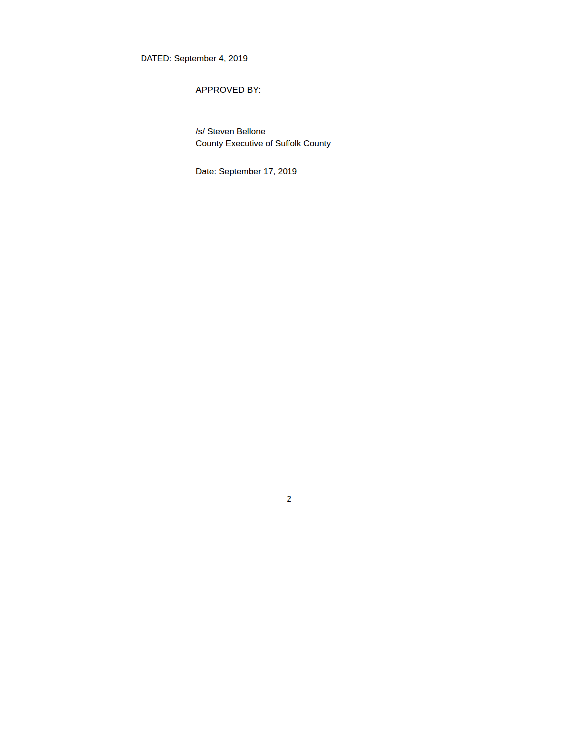DATED: September 4, 2019
APPROVED BY:
/s/ Steven Bellone
County Executive of Suffolk County
Date: September 17, 2019
2